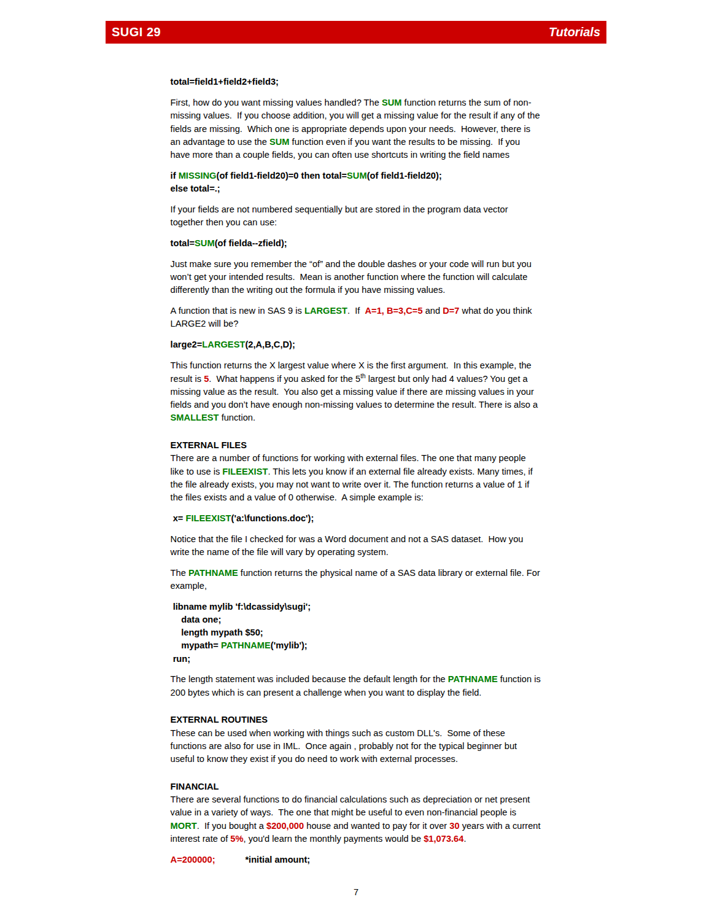SUGI 29 Tutorials
total=field1+field2+field3;
First, how do you want missing values handled? The SUM function returns the sum of non-missing values. If you choose addition, you will get a missing value for the result if any of the fields are missing. Which one is appropriate depends upon your needs. However, there is an advantage to use the SUM function even if you want the results to be missing. If you have more than a couple fields, you can often use shortcuts in writing the field names
if MISSING(of field1-field20)=0 then total=SUM(of field1-field20);
else total=.;
If your fields are not numbered sequentially but are stored in the program data vector together then you can use:
total=SUM(of fielda--zfield);
Just make sure you remember the “of” and the double dashes or your code will run but you won’t get your intended results. Mean is another function where the function will calculate differently than the writing out the formula if you have missing values.
A function that is new in SAS 9 is LARGEST. If A=1, B=3,C=5 and D=7 what do you think LARGE2 will be?
large2=LARGEST(2,A,B,C,D);
This function returns the X largest value where X is the first argument. In this example, the result is 5. What happens if you asked for the 5th largest but only had 4 values? You get a missing value as the result. You also get a missing value if there are missing values in your fields and you don’t have enough non-missing values to determine the result. There is also a SMALLEST function.
External Files
There are a number of functions for working with external files. The one that many people like to use is FILEEXIST. This lets you know if an external file already exists. Many times, if the file already exists, you may not want to write over it. The function returns a value of 1 if the files exists and a value of 0 otherwise. A simple example is:
x= FILEEXIST('a:\functions.doc');
Notice that the file I checked for was a Word document and not a SAS dataset. How you write the name of the file will vary by operating system.
The PATHNAME function returns the physical name of a SAS data library or external file. For example,
libname mylib 'f:\dcassidy\sugi'; data one; length mypath $50; mypath= PATHNAME('mylib'); run;
The length statement was included because the default length for the PATHNAME function is 200 bytes which is can present a challenge when you want to display the field.
External Routines
These can be used when working with things such as custom DLL's. Some of these functions are also for use in IML. Once again , probably not for the typical beginner but useful to know they exist if you do need to work with external processes.
Financial
There are several functions to do financial calculations such as depreciation or net present value in a variety of ways. The one that might be useful to even non-financial people is MORT. If you bought a $200,000 house and wanted to pay for it over 30 years with a current interest rate of 5%, you'd learn the monthly payments would be $1,073.64.
A=200000; *initial amount;
7